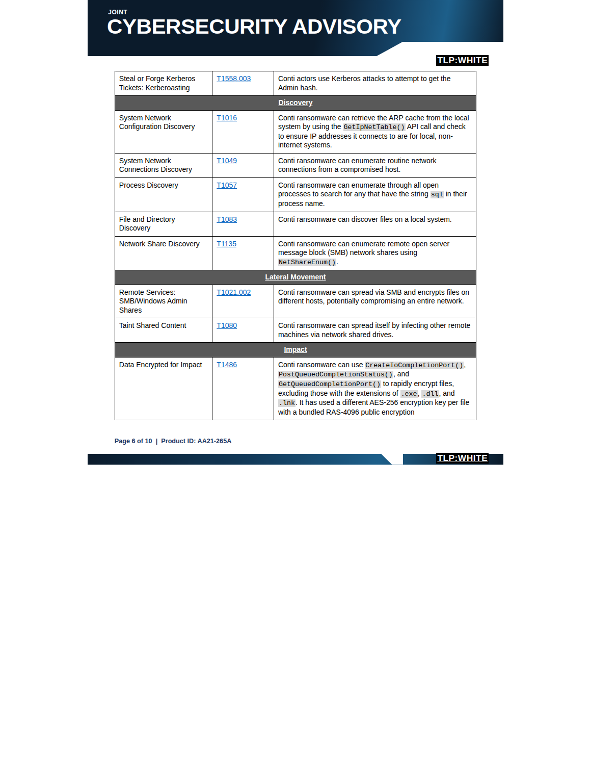JOINT
CYBERSECURITY ADVISORY
CISA | FBI | NSA | USSS
TLP:WHITE
| Steal or Forge Kerberos Tickets: Kerberoasting | T1558.003 | Conti actors use Kerberos attacks to attempt to get the Admin hash. |
| Discovery |
| System Network Configuration Discovery | T1016 | Conti ransomware can retrieve the ARP cache from the local system by using the GetIpNetTable() API call and check to ensure IP addresses it connects to are for local, non-internet systems. |
| System Network Connections Discovery | T1049 | Conti ransomware can enumerate routine network connections from a compromised host. |
| Process Discovery | T1057 | Conti ransomware can enumerate through all open processes to search for any that have the string sql in their process name. |
| File and Directory Discovery | T1083 | Conti ransomware can discover files on a local system. |
| Network Share Discovery | T1135 | Conti ransomware can enumerate remote open server message block (SMB) network shares using NetShareEnum() . |
| Lateral Movement |
| Remote Services: SMB/Windows Admin Shares | T1021.002 | Conti ransomware can spread via SMB and encrypts files on different hosts, potentially compromising an entire network. |
| Taint Shared Content | T1080 | Conti ransomware can spread itself by infecting other remote machines via network shared drives. |
| Impact |
| Data Encrypted for Impact | T1486 | Conti ransomware can use CreateIoCompletionPort() , PostQueuedCompletionStatus() , and GetQueuedCompletionPort() to rapidly encrypt files, excluding those with the extensions of .exe , .dll , and .lnk . It has used a different AES-256 encryption key per file with a bundled RAS-4096 public encryption |
Page 6 of 10 | Product ID: AA21-265A
TLP:WHITE